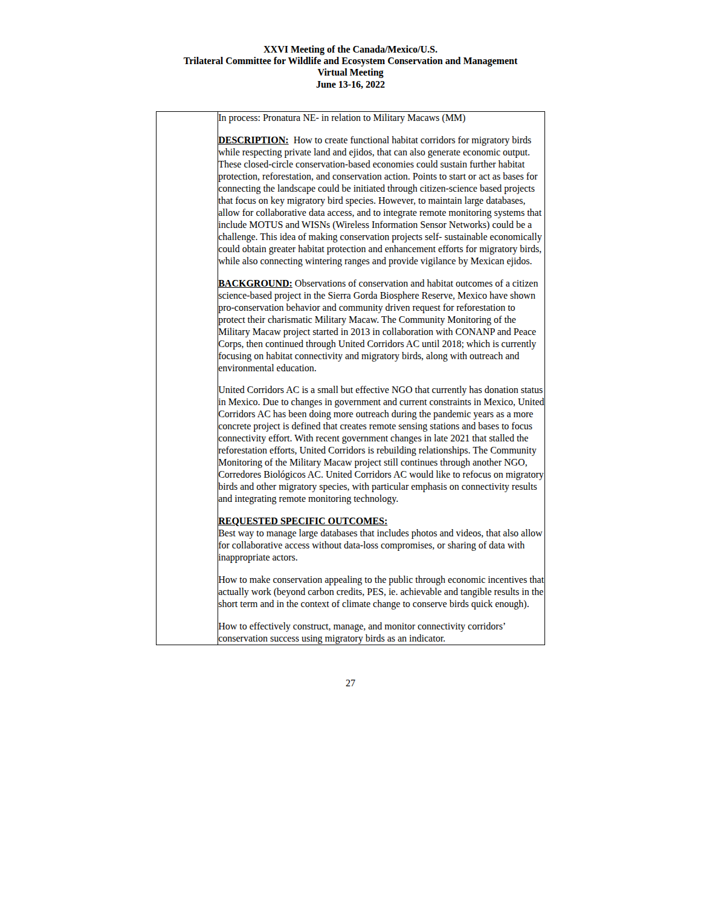XXVI Meeting of the Canada/Mexico/U.S.
Trilateral Committee for Wildlife and Ecosystem Conservation and Management
Virtual Meeting
June 13-16, 2022
| | In process: Pronatura NE- in relation to Military Macaws (MM) DESCRIPTION: How to create functional habitat corridors for migratory birds while respecting private land and ejidos, that can also generate economic output. These closed-circle conservation-based economies could sustain further habitat protection, reforestation, and conservation action. Points to start or act as bases for connecting the landscape could be initiated through citizen-science based projects that focus on key migratory bird species. However, to maintain large databases, allow for collaborative data access, and to integrate remote monitoring systems that include MOTUS and WISNs (Wireless Information Sensor Networks) could be a challenge. This idea of making conservation projects self- sustainable economically could obtain greater habitat protection and enhancement efforts for migratory birds, while also connecting wintering ranges and provide vigilance by Mexican ejidos. BACKGROUND: Observations of conservation and habitat outcomes of a citizen science-based project in the Sierra Gorda Biosphere Reserve, Mexico have shown pro-conservation behavior and community driven request for reforestation to protect their charismatic Military Macaw. The Community Monitoring of the Military Macaw project started in 2013 in collaboration with CONANP and Peace Corps, then continued through United Corridors AC until 2018; which is currently focusing on habitat connectivity and migratory birds, along with outreach and environmental education. United Corridors AC is a small but effective NGO that currently has donation status in Mexico. Due to changes in government and current constraints in Mexico, United Corridors AC has been doing more outreach during the pandemic years as a more concrete project is defined that creates remote sensing stations and bases to focus connectivity effort. With recent government changes in late 2021 that stalled the reforestation efforts, United Corridors is rebuilding relationships. The Community Monitoring of the Military Macaw project still continues through another NGO, Corredores Biológicos AC. United Corridors AC would like to refocus on migratory birds and other migratory species, with particular emphasis on connectivity results and integrating remote monitoring technology. REQUESTED SPECIFIC OUTCOMES: Best way to manage large databases that includes photos and videos, that also allow for collaborative access without data-loss compromises, or sharing of data with inappropriate actors. How to make conservation appealing to the public through economic incentives that actually work (beyond carbon credits, PES, ie. achievable and tangible results in the short term and in the context of climate change to conserve birds quick enough). How to effectively construct, manage, and monitor connectivity corridors’ conservation success using migratory birds as an indicator. |
27